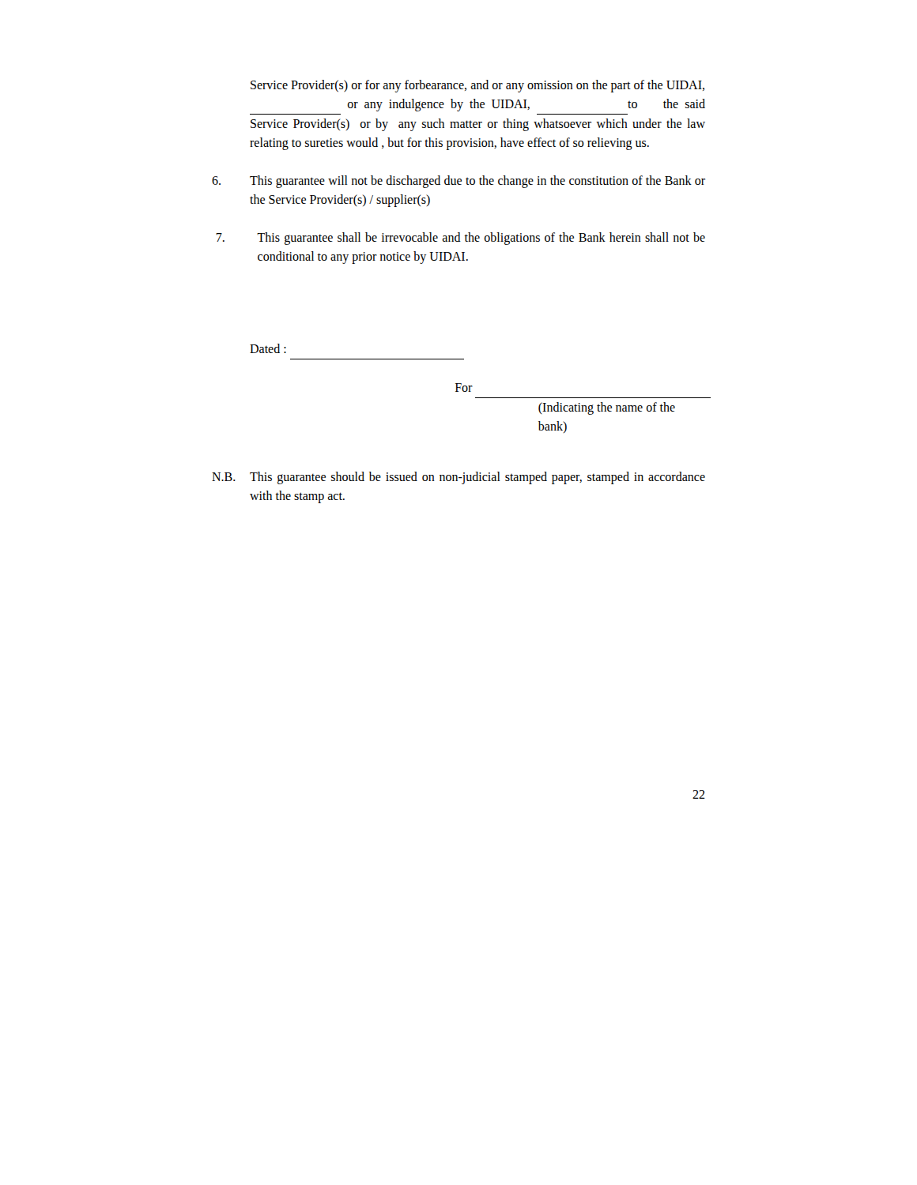Service Provider(s) or for any forbearance, and or any omission on the part of the UIDAI, or any indulgence by the UIDAI, to the said Service Provider(s) or by any such matter or thing whatsoever which under the law relating to sureties would , but for this provision, have effect of so relieving us.
6.
This guarantee will not be discharged due to the change in the constitution of the Bank or the Service Provider(s) / supplier(s)
7.
This guarantee shall be irrevocable and the obligations of the Bank herein shall not be conditional to any prior notice by UIDAI.
Dated :
For
(Indicating the name of the bank)
N.B.
This guarantee should be issued on non-judicial stamped paper, stamped in accordance with the stamp act.
22